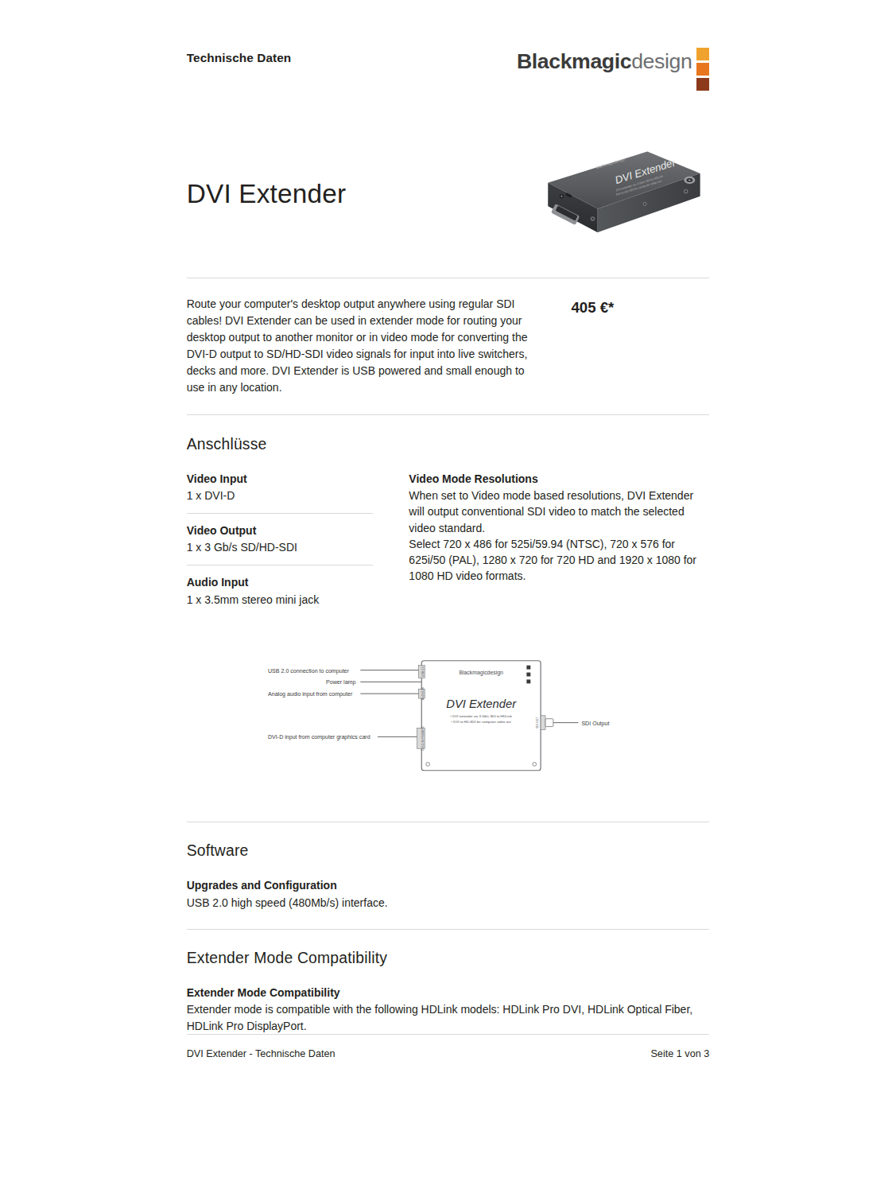Technische Daten
Blackmagic design
DVI Extender
DVI Extender Blackmagicdesign DVI extender via 3 Gb/s SDI to HDLink DVI to HD-SDI for computer video out
Route your computer's desktop output anywhere using regular SDI cables! DVI Extender can be used in extender mode for routing your desktop output to another monitor or in video mode for converting the DVI-D output to SD/HD-SDI video signals for input into live switchers, decks and more. DVI Extender is USB powered and small enough to use in any location.
405 €*
Anschlüsse
Video Input
1 x DVI-D
Video Output
1 x 3 Gb/s SD/HD-SDI
Audio Input
1 x 3.5mm stereo mini jack
Video Mode Resolutions
When set to Video mode based resolutions, DVI Extender will output conventional SDI video to match the selected video standard.
Select 720 x 486 for 525i/59.94 (NTSC), 720 x 576 for 625i/50 (PAL), 1280 x 720 for 720 HD and 1920 x 1080 for 1080 HD video formats.
USB 2.0 connection to computer Power lamp Analog audio input from computer DVI-D input from computer graphics card SDI Output Blackmagicdesign DVI Extender • DVI extender via 3 Gb/s SDI to HDLink • DVI to HD-SDI for computer video out USB 2.0 AUDIO IN DVI-D IN FROM PC SDI OUT
Software
Upgrades and Configuration
USB 2.0 high speed (480Mb/s) interface.
Extender Mode Compatibility
Extender Mode Compatibility
Extender mode is compatible with the following HDLink models: HDLink Pro DVI, HDLink Optical Fiber, HDLink Pro DisplayPort.
DVI Extender - Technische Daten
Seite 1 von 3